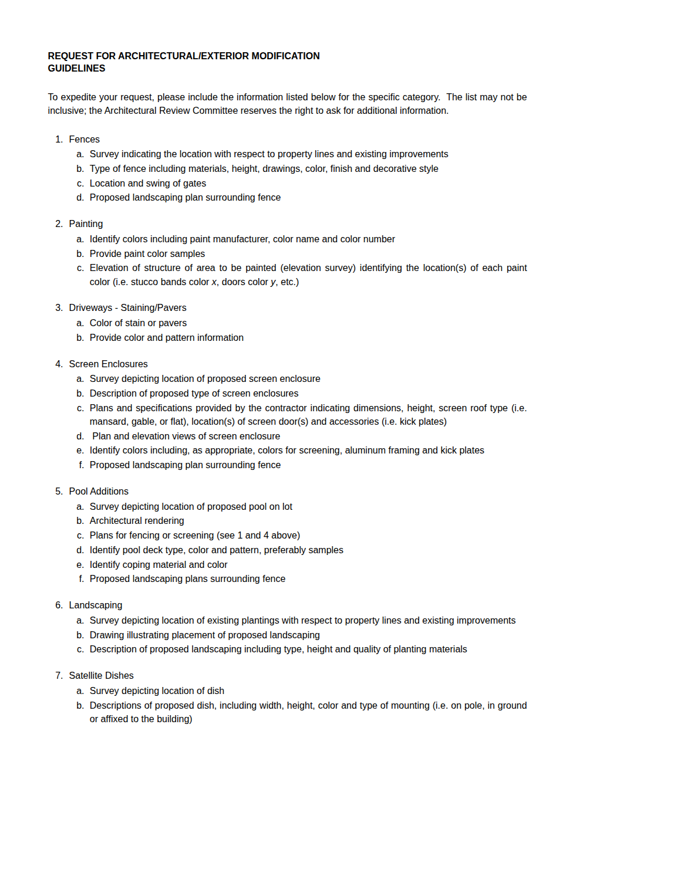REQUEST FOR ARCHITECTURAL/EXTERIOR MODIFICATION
GUIDELINES
To expedite your request, please include the information listed below for the specific category. The list may not be inclusive; the Architectural Review Committee reserves the right to ask for additional information.
Fences
Survey indicating the location with respect to property lines and existing improvements
Type of fence including materials, height, drawings, color, finish and decorative style
Location and swing of gates
Proposed landscaping plan surrounding fence
Painting
Identify colors including paint manufacturer, color name and color number
Provide paint color samples
Elevation of structure of area to be painted (elevation survey) identifying the location(s) of each paint color (i.e. stucco bands color x, doors color y, etc.)
Driveways - Staining/Pavers
Color of stain or pavers
Provide color and pattern information
Screen Enclosures
Survey depicting location of proposed screen enclosure
Description of proposed type of screen enclosures
Plans and specifications provided by the contractor indicating dimensions, height, screen roof type (i.e. mansard, gable, or flat), location(s) of screen door(s) and accessories (i.e. kick plates)
Plan and elevation views of screen enclosure
Identify colors including, as appropriate, colors for screening, aluminum framing and kick plates
Proposed landscaping plan surrounding fence
Pool Additions
Survey depicting location of proposed pool on lot
Architectural rendering
Plans for fencing or screening (see 1 and 4 above)
Identify pool deck type, color and pattern, preferably samples
Identify coping material and color
Proposed landscaping plans surrounding fence
Landscaping
Survey depicting location of existing plantings with respect to property lines and existing improvements
Drawing illustrating placement of proposed landscaping
Description of proposed landscaping including type, height and quality of planting materials
Satellite Dishes
Survey depicting location of dish
Descriptions of proposed dish, including width, height, color and type of mounting (i.e. on pole, in ground or affixed to the building)